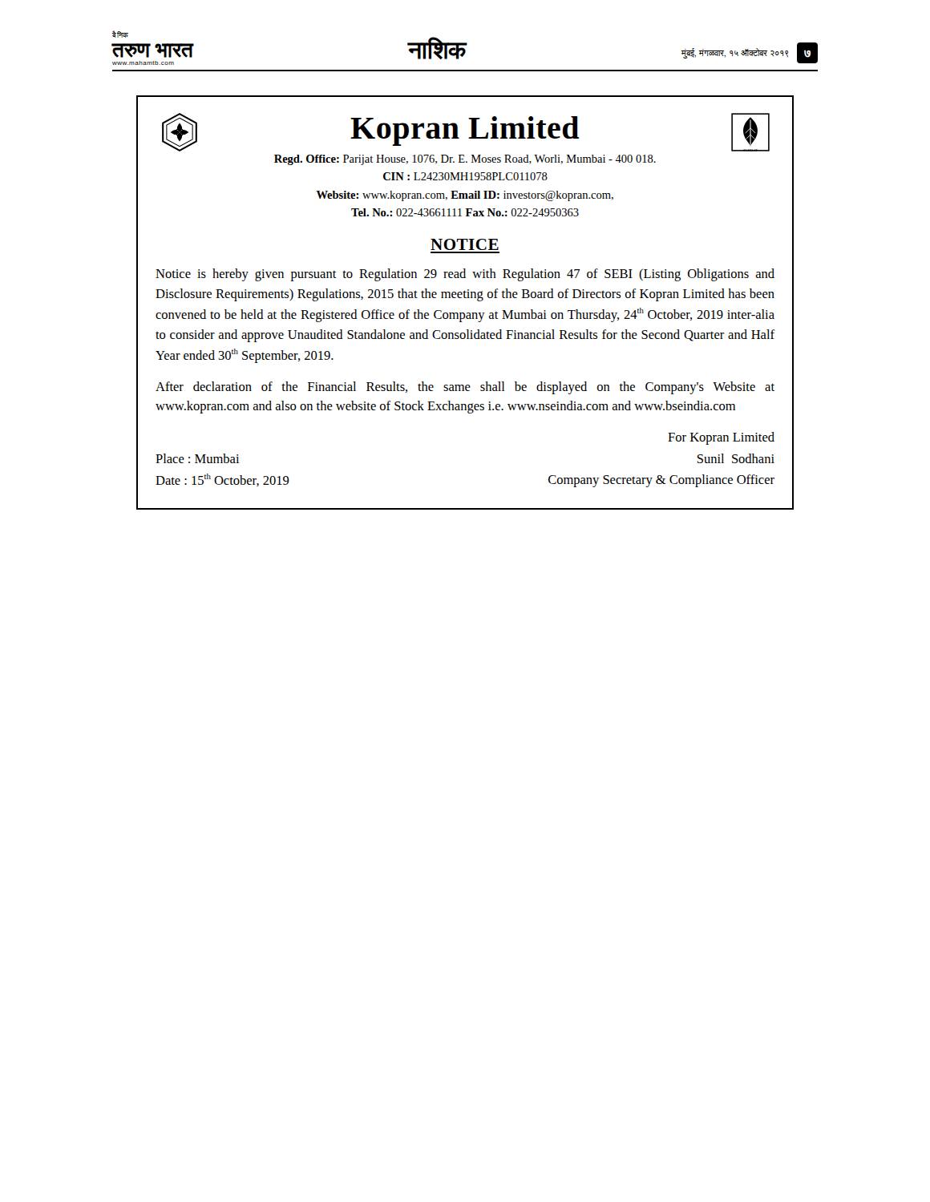दैनिक
तरुण भारत
www.mahamtb.com
नाशिक
मुंबई, मंगळवार, १५ ऑक्टोबर २०१९ ७
Kopran Limited
Regd. Office: Parijat House, 1076, Dr. E. Moses Road, Worli, Mumbai - 400 018.
CIN : L24230MH1958PLC011078
Website: www.kopran.com, Email ID: investors@kopran.com,
Tel. No.: 022-43661111 Fax No.: 022-24950363
PARIJAT
NOTICE
Notice is hereby given pursuant to Regulation 29 read with Regulation 47 of SEBI (Listing Obligations and Disclosure Requirements) Regulations, 2015 that the meeting of the Board of Directors of Kopran Limited has been convened to be held at the Registered Office of the Company at Mumbai on Thursday, 24th October, 2019 inter-alia to consider and approve Unaudited Standalone and Consolidated Financial Results for the Second Quarter and Half Year ended 30th September, 2019.
After declaration of the Financial Results, the same shall be displayed on the Company's Website at www.kopran.com and also on the website of Stock Exchanges i.e. www.nseindia.com and www.bseindia.com
For Kopran Limited
Place : Mumbai
Sunil Sodhani
Date : 15th October, 2019
Company Secretary & Compliance Officer